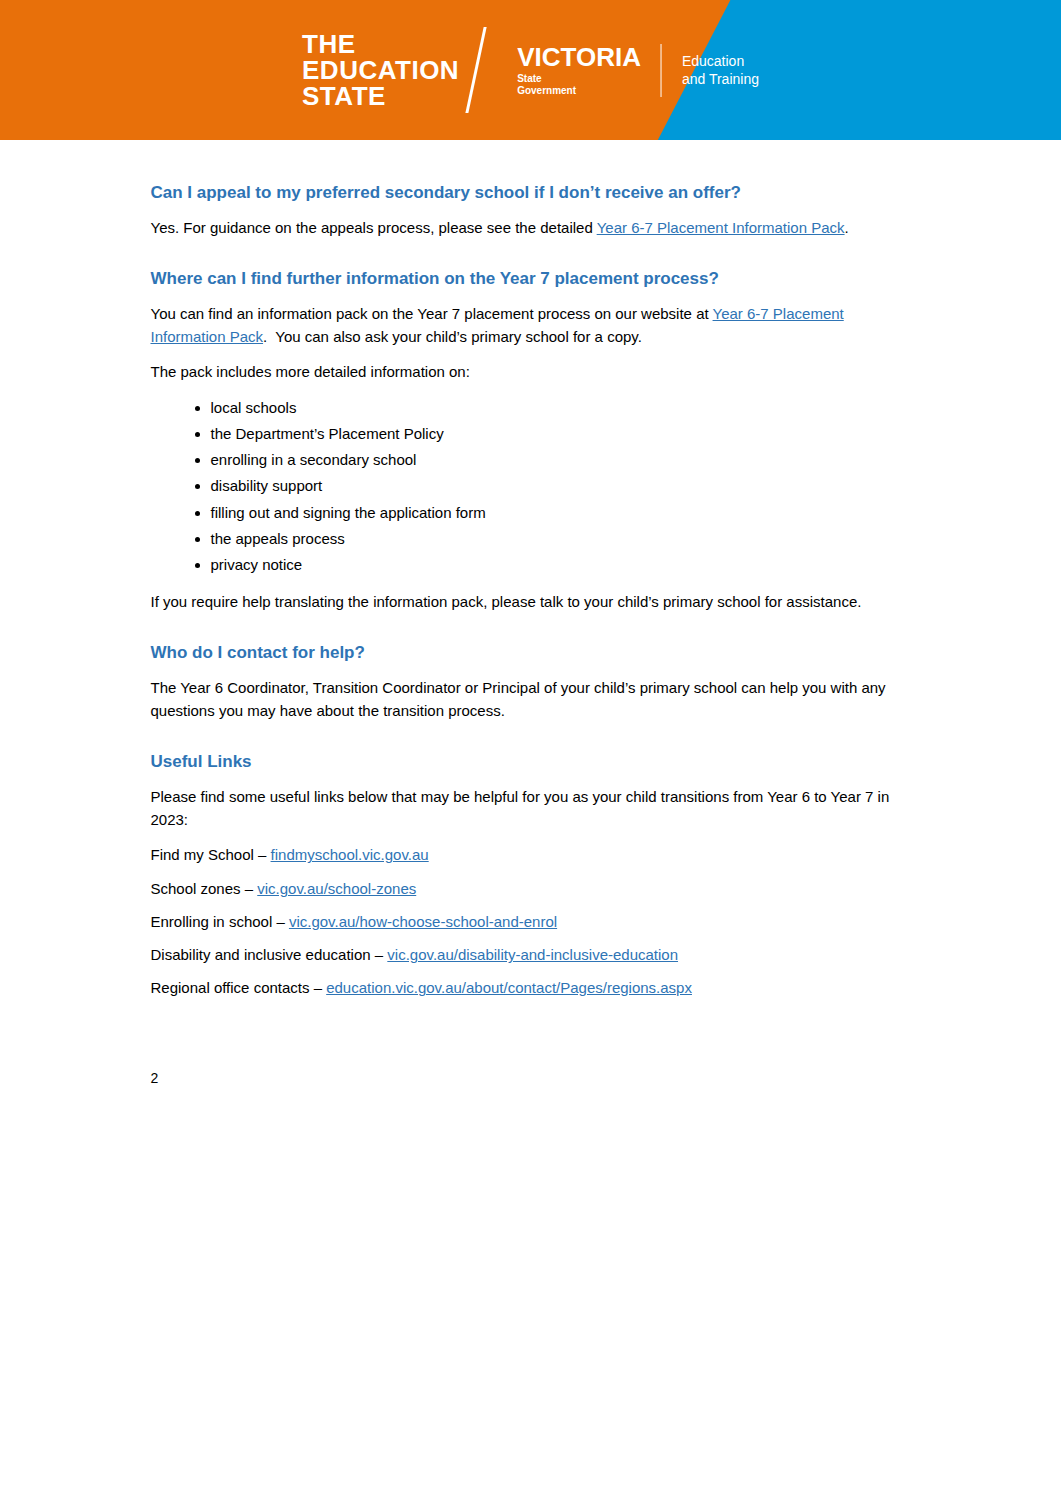THE EDUCATION STATE
VICTORIA
State
Government
Education
and Training
Can I appeal to my preferred secondary school if I don’t receive an offer?
Yes. For guidance on the appeals process, please see the detailed Year 6-7 Placement Information Pack.
Where can I find further information on the Year 7 placement process?
You can find an information pack on the Year 7 placement process on our website at Year 6-7 Placement Information Pack. You can also ask your child’s primary school for a copy.
The pack includes more detailed information on:
local schools
the Department’s Placement Policy
enrolling in a secondary school
disability support
filling out and signing the application form
the appeals process
privacy notice
If you require help translating the information pack, please talk to your child’s primary school for assistance.
Who do I contact for help?
The Year 6 Coordinator, Transition Coordinator or Principal of your child’s primary school can help you with any questions you may have about the transition process.
Useful Links
Please find some useful links below that may be helpful for you as your child transitions from Year 6 to Year 7 in 2023:
Find my School – findmyschool.vic.gov.au
School zones – vic.gov.au/school-zones
Enrolling in school – vic.gov.au/how-choose-school-and-enrol
Disability and inclusive education – vic.gov.au/disability-and-inclusive-education
Regional office contacts – education.vic.gov.au/about/contact/Pages/regions.aspx
2